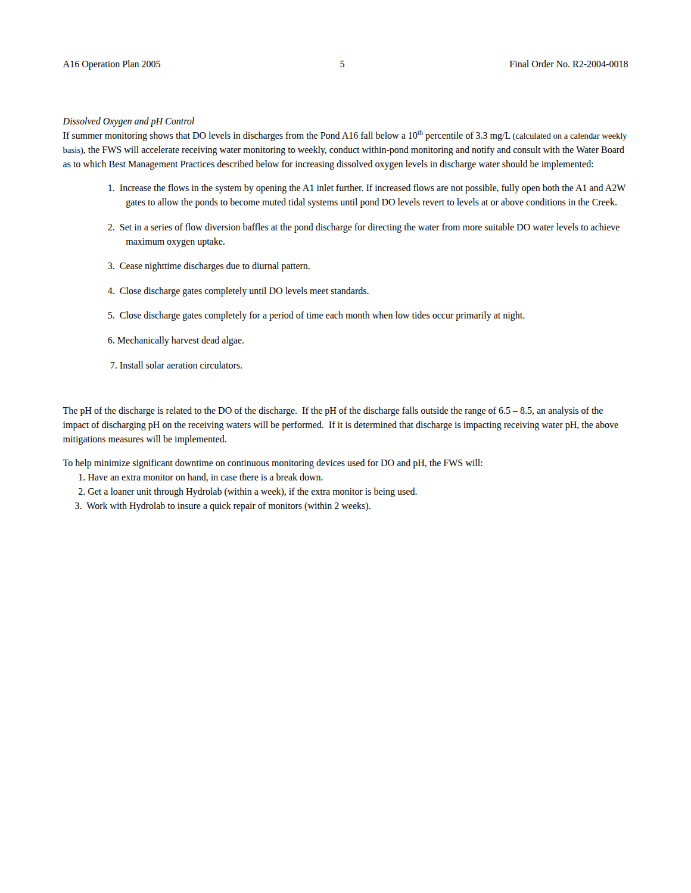A16 Operation Plan 2005
5
Final Order No. R2-2004-0018
Dissolved Oxygen and pH Control
If summer monitoring shows that DO levels in discharges from the Pond A16 fall below a 10th percentile of 3.3 mg/L (calculated on a calendar weekly basis), the FWS will accelerate receiving water monitoring to weekly, conduct within-pond monitoring and notify and consult with the Water Board as to which Best Management Practices described below for increasing dissolved oxygen levels in discharge water should be implemented:
1. Increase the flows in the system by opening the A1 inlet further. If increased flows are not possible, fully open both the A1 and A2W gates to allow the ponds to become muted tidal systems until pond DO levels revert to levels at or above conditions in the Creek.
2. Set in a series of flow diversion baffles at the pond discharge for directing the water from more suitable DO water levels to achieve maximum oxygen uptake.
3. Cease nighttime discharges due to diurnal pattern.
4. Close discharge gates completely until DO levels meet standards.
5. Close discharge gates completely for a period of time each month when low tides occur primarily at night.
6. Mechanically harvest dead algae.
7. Install solar aeration circulators.
The pH of the discharge is related to the DO of the discharge. If the pH of the discharge falls outside the range of 6.5 – 8.5, an analysis of the impact of discharging pH on the receiving waters will be performed. If it is determined that discharge is impacting receiving water pH, the above mitigations measures will be implemented.
To help minimize significant downtime on continuous monitoring devices used for DO and pH, the FWS will:
Have an extra monitor on hand, in case there is a break down.
Get a loaner unit through Hydrolab (within a week), if the extra monitor is being used.
3. Work with Hydrolab to insure a quick repair of monitors (within 2 weeks).